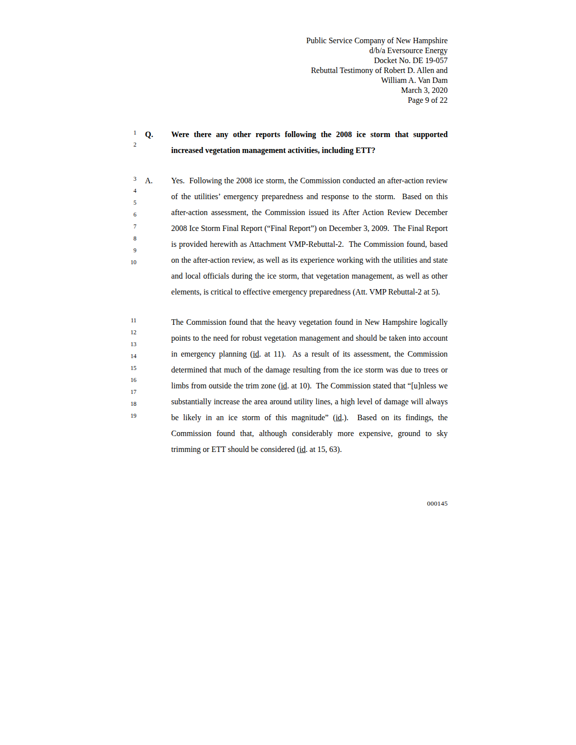Public Service Company of New Hampshire
d/b/a Eversource Energy
Docket No. DE 19-057
Rebuttal Testimony of Robert D. Allen and
William A. Van Dam
March 3, 2020
Page 9 of 22
1 2
Q.
Were there any other reports following the 2008 ice storm that supported increased vegetation management activities, including ETT?
3 4 5 6 7 8 9 10
A.
Yes. Following the 2008 ice storm, the Commission conducted an after-action review of the utilities’ emergency preparedness and response to the storm. Based on this after-action assessment, the Commission issued its After Action Review December 2008 Ice Storm Final Report (“Final Report”) on December 3, 2009. The Final Report is provided herewith as Attachment VMP-Rebuttal-2. The Commission found, based on the after-action review, as well as its experience working with the utilities and state and local officials during the ice storm, that vegetation management, as well as other elements, is critical to effective emergency preparedness (Att. VMP Rebuttal-2 at 5).
11 12 13 14 15 16 17 18 19
The Commission found that the heavy vegetation found in New Hampshire logically points to the need for robust vegetation management and should be taken into account in emergency planning (id. at 11). As a result of its assessment, the Commission determined that much of the damage resulting from the ice storm was due to trees or limbs from outside the trim zone (id. at 10). The Commission stated that “[u]nless we substantially increase the area around utility lines, a high level of damage will always be likely in an ice storm of this magnitude” (id.). Based on its findings, the Commission found that, although considerably more expensive, ground to sky trimming or ETT should be considered (id. at 15, 63).
000145